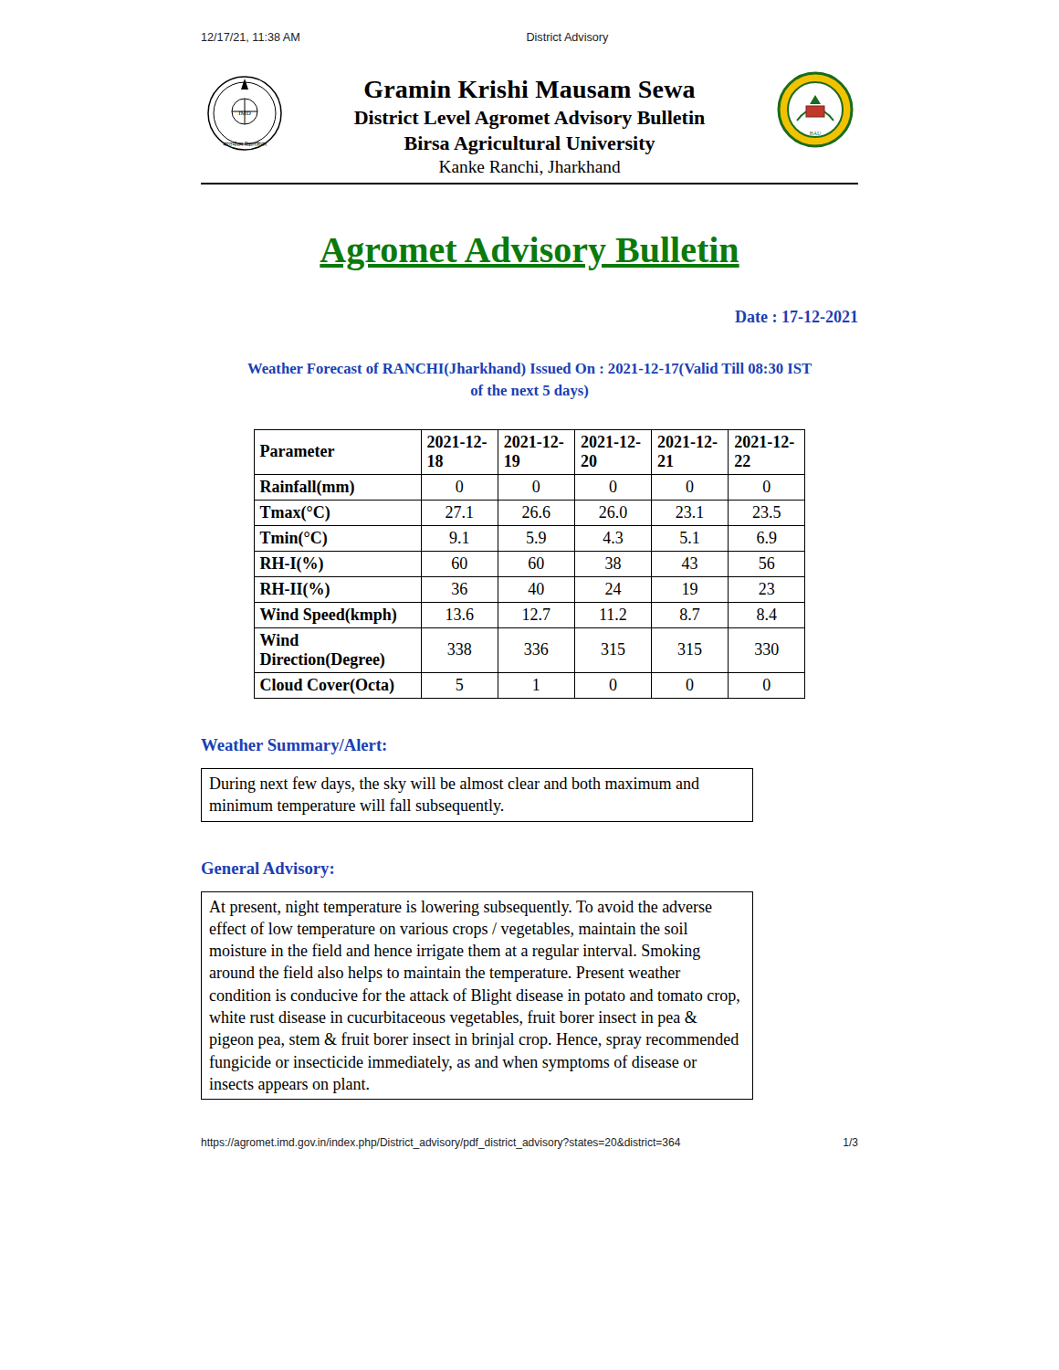12/17/21, 11:38 AM
District Advisory
IMD भारत मौसम विज्ञान विभाग
Gramin Krishi Mausam Sewa
District Level Agromet Advisory Bulletin
Birsa Agricultural University
Kanke Ranchi, Jharkhand
BAU
Agromet Advisory Bulletin
Date : 17-12-2021
Weather Forecast of RANCHI(Jharkhand) Issued On : 2021-12-17(Valid Till 08:30 IST of the next 5 days)
| Parameter | 2021-12-18 | 2021-12-19 | 2021-12-20 | 2021-12-21 | 2021-12-22 |
| --- | --- | --- | --- | --- | --- |
| Rainfall(mm) | 0 | 0 | 0 | 0 | 0 |
| Tmax(°C) | 27.1 | 26.6 | 26.0 | 23.1 | 23.5 |
| Tmin(°C) | 9.1 | 5.9 | 4.3 | 5.1 | 6.9 |
| RH-I(%) | 60 | 60 | 38 | 43 | 56 |
| RH-II(%) | 36 | 40 | 24 | 19 | 23 |
| Wind Speed(kmph) | 13.6 | 12.7 | 11.2 | 8.7 | 8.4 |
| Wind Direction(Degree) | 338 | 336 | 315 | 315 | 330 |
| Cloud Cover(Octa) | 5 | 1 | 0 | 0 | 0 |
Weather Summary/Alert:
During next few days, the sky will be almost clear and both maximum and minimum temperature will fall subsequently.
General Advisory:
At present, night temperature is lowering subsequently. To avoid the adverse effect of low temperature on various crops / vegetables, maintain the soil moisture in the field and hence irrigate them at a regular interval. Smoking around the field also helps to maintain the temperature. Present weather condition is conducive for the attack of Blight disease in potato and tomato crop, white rust disease in cucurbitaceous vegetables, fruit borer insect in pea & pigeon pea, stem & fruit borer insect in brinjal crop. Hence, spray recommended fungicide or insecticide immediately, as and when symptoms of disease or insects appears on plant.
https://agromet.imd.gov.in/index.php/District_advisory/pdf_district_advisory?states=20&district=364
1/3